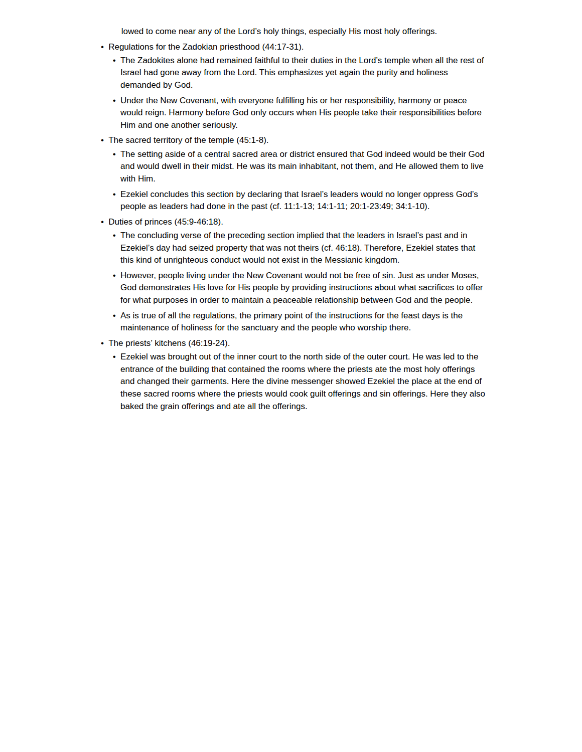lowed to come near any of the Lord’s holy things, especially His most holy offerings.
Regulations for the Zadokian priesthood (44:17-31).
The Zadokites alone had remained faithful to their duties in the Lord’s temple when all the rest of Israel had gone away from the Lord. This emphasizes yet again the purity and holiness demanded by God.
Under the New Covenant, with everyone fulfilling his or her responsibility, harmony or peace would reign. Harmony before God only occurs when His people take their responsibilities before Him and one another seriously.
The sacred territory of the temple (45:1-8).
The setting aside of a central sacred area or district ensured that God indeed would be their God and would dwell in their midst. He was its main inhabitant, not them, and He allowed them to live with Him.
Ezekiel concludes this section by declaring that Israel’s leaders would no longer oppress God’s people as leaders had done in the past (cf. 11:1-13; 14:1-11; 20:1-23:49; 34:1-10).
Duties of princes (45:9-46:18).
The concluding verse of the preceding section implied that the leaders in Israel’s past and in Ezekiel’s day had seized property that was not theirs (cf. 46:18). Therefore, Ezekiel states that this kind of unrighteous conduct would not exist in the Messianic kingdom.
However, people living under the New Covenant would not be free of sin. Just as under Moses, God demonstrates His love for His people by providing instructions about what sacrifices to offer for what purposes in order to maintain a peaceable relationship between God and the people.
As is true of all the regulations, the primary point of the instructions for the feast days is the maintenance of holiness for the sanctuary and the people who worship there.
The priests’ kitchens (46:19-24).
Ezekiel was brought out of the inner court to the north side of the outer court. He was led to the entrance of the building that contained the rooms where the priests ate the most holy offerings and changed their garments. Here the divine messenger showed Ezekiel the place at the end of these sacred rooms where the priests would cook guilt offerings and sin offerings. Here they also baked the grain offerings and ate all the offerings.